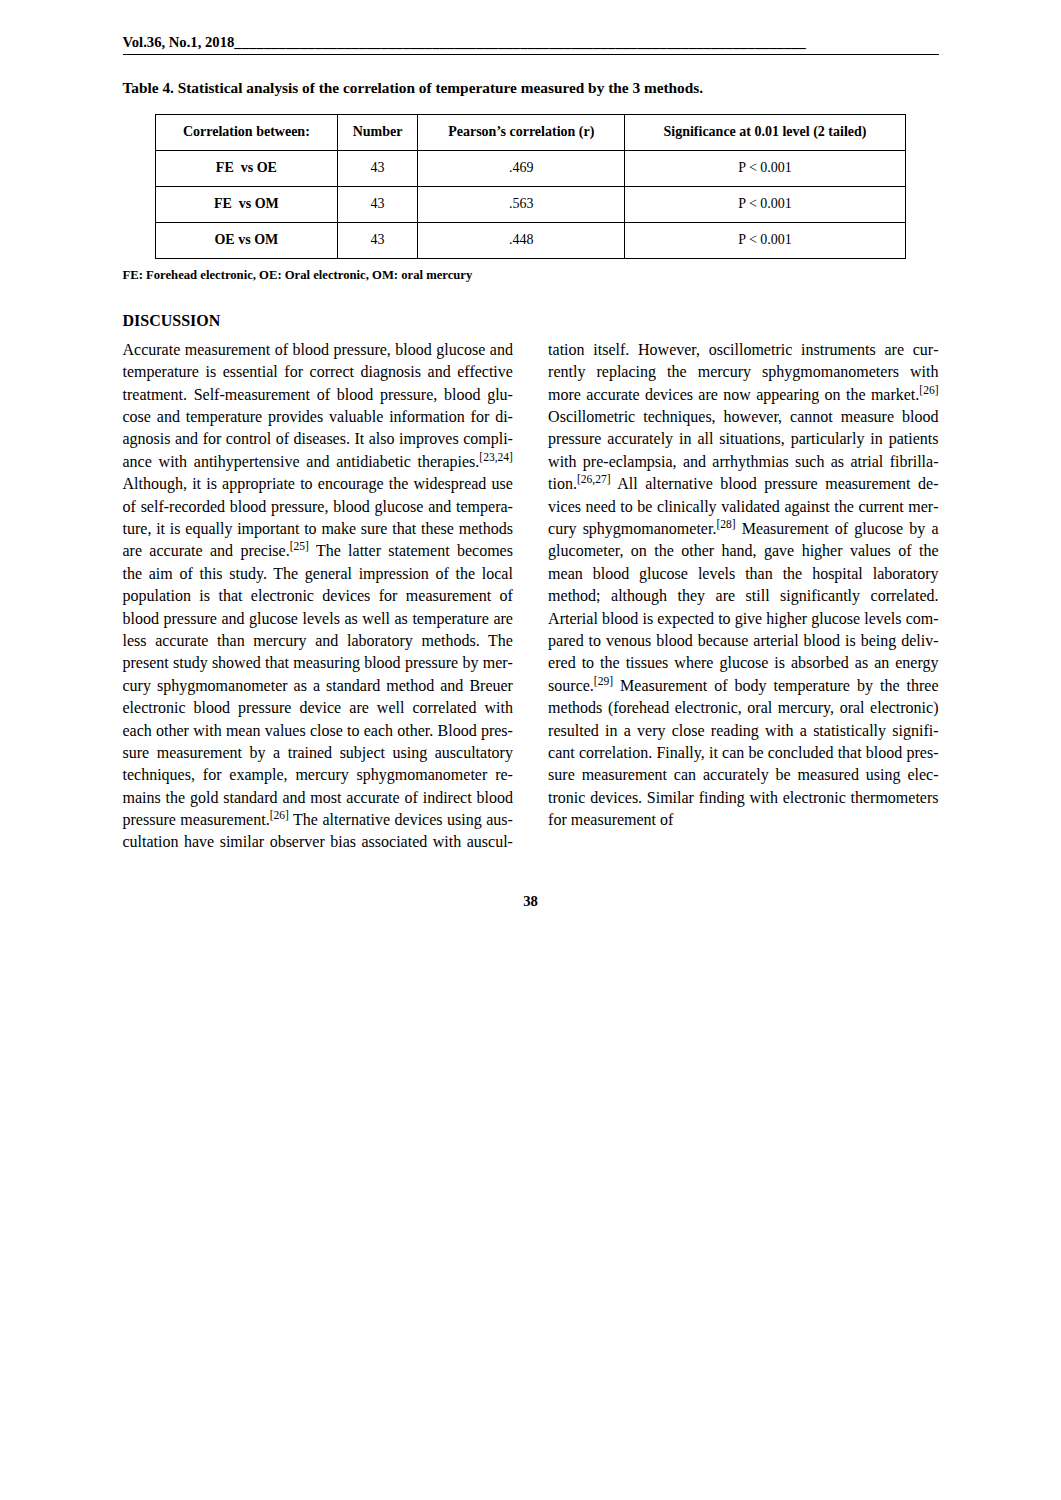Vol.36, No.1, 2018______________________________________________________________________________
Table 4. Statistical analysis of the correlation of temperature measured by the 3 methods.
| Correlation between: | Number | Pearson’s correlation (r) | Significance at 0.01 level (2 tailed) |
| --- | --- | --- | --- |
| FE vs OE | 43 | .469 | P < 0.001 |
| FE vs OM | 43 | .563 | P < 0.001 |
| OE vs OM | 43 | .448 | P < 0.001 |
FE: Forehead electronic, OE: Oral electronic, OM: oral mercury
DISCUSSION
Accurate measurement of blood pressure, blood glucose and temperature is essential for correct diagnosis and effective treatment. Self-measurement of blood pressure, blood glucose and temperature provides valuable information for diagnosis and for control of diseases. It also improves compliance with antihypertensive and antidiabetic therapies.[23,24] Although, it is appropriate to encourage the widespread use of self-recorded blood pressure, blood glucose and temperature, it is equally important to make sure that these methods are accurate and precise.[25] The latter statement becomes the aim of this study. The general impression of the local population is that electronic devices for measurement of blood pressure and glucose levels as well as temperature are less accurate than mercury and laboratory methods. The present study showed that measuring blood pressure by mercury sphygmomanometer as a standard method and Breuer electronic blood pressure device are well correlated with each other with mean values close to each other. Blood pressure measurement by a trained subject using auscultatory techniques, for example, mercury sphygmomanometer remains the gold standard and most accurate of indirect blood pressure measurement.[26] The alternative devices using auscultation have similar observer bias associated with auscultation itself. However, oscillometric instruments are currently replacing the mercury sphygmomanometers with more accurate devices are now appearing on the market.[26] Oscillometric techniques, however, cannot measure blood pressure accurately in all situations, particularly in patients with pre-eclampsia, and arrhythmias such as atrial fibrillation.[26,27] All alternative blood pressure measurement devices need to be clinically validated against the current mercury sphygmomanometer.[28] Measurement of glucose by a glucometer, on the other hand, gave higher values of the mean blood glucose levels than the hospital laboratory method; although they are still significantly correlated. Arterial blood is expected to give higher glucose levels compared to venous blood because arterial blood is being delivered to the tissues where glucose is absorbed as an energy source.[29] Measurement of body temperature by the three methods (forehead electronic, oral mercury, oral electronic) resulted in a very close reading with a statistically significant correlation. Finally, it can be concluded that blood pressure measurement can accurately be measured using electronic devices. Similar finding with electronic thermometers for measurement of
38